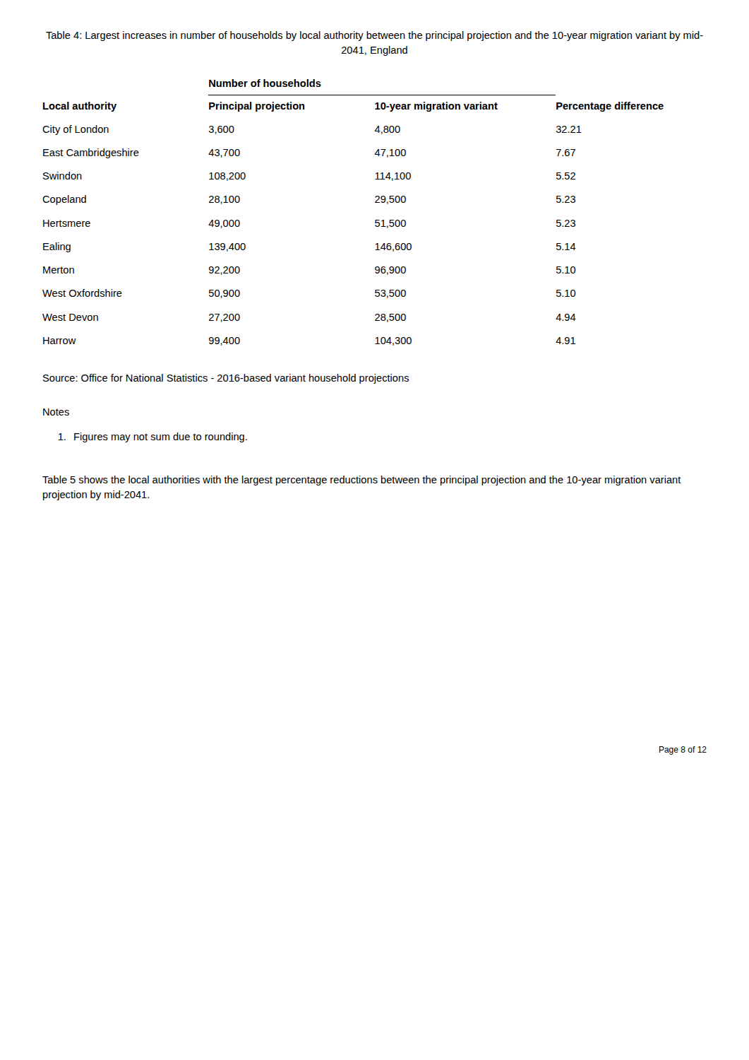Table 4: Largest increases in number of households by local authority between the principal projection and the 10-year migration variant by mid-2041, England
| Local authority | Number of households | Percentage difference |
| --- | --- | --- |
| Principal projection | 10-year migration variant |
| City of London | 3,600 | 4,800 | 32.21 |
| East Cambridgeshire | 43,700 | 47,100 | 7.67 |
| Swindon | 108,200 | 114,100 | 5.52 |
| Copeland | 28,100 | 29,500 | 5.23 |
| Hertsmere | 49,000 | 51,500 | 5.23 |
| Ealing | 139,400 | 146,600 | 5.14 |
| Merton | 92,200 | 96,900 | 5.10 |
| West Oxfordshire | 50,900 | 53,500 | 5.10 |
| West Devon | 27,200 | 28,500 | 4.94 |
| Harrow | 99,400 | 104,300 | 4.91 |
Source: Office for National Statistics - 2016-based variant household projections
Notes
Figures may not sum due to rounding.
Table 5 shows the local authorities with the largest percentage reductions between the principal projection and the 10-year migration variant projection by mid-2041.
Page 8 of 12